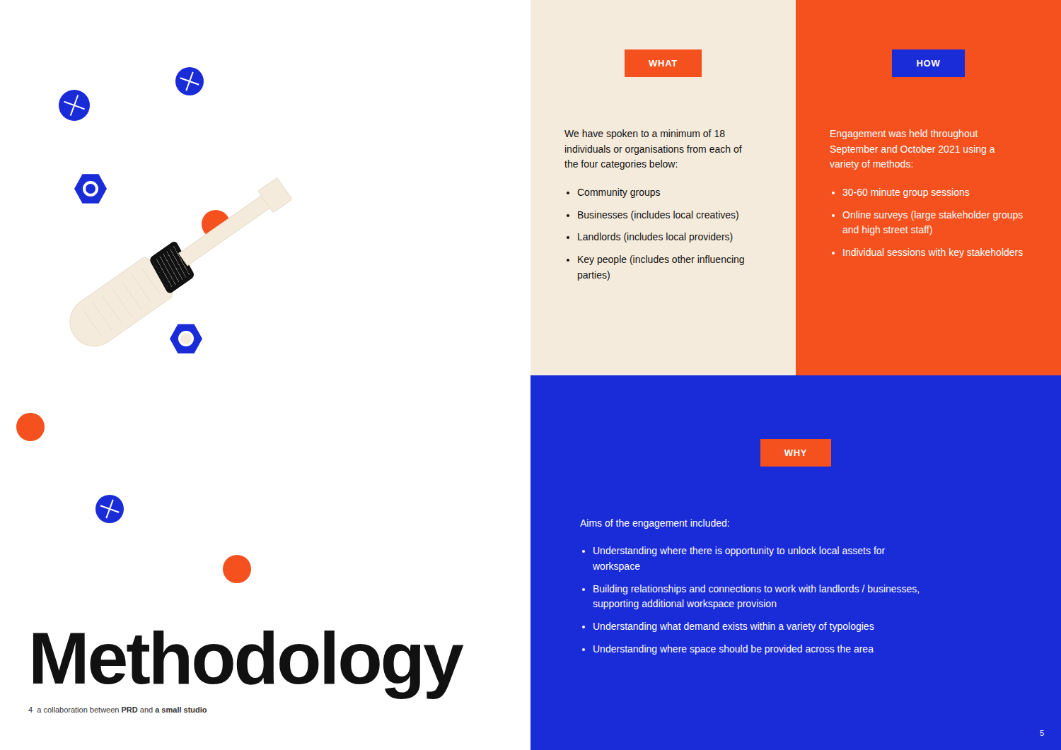Methodology
4 a collaboration between PRD and a small studio
WHAT
We have spoken to a minimum of 18 individuals or organisations from each of the four categories below:
Community groups
Businesses (includes local creatives)
Landlords (includes local providers)
Key people (includes other influencing parties)
HOW
Engagement was held throughout September and October 2021 using a variety of methods:
30-60 minute group sessions
Online surveys (large stakeholder groups and high street staff)
Individual sessions with key stakeholders
WHY
Aims of the engagement included:
Understanding where there is opportunity to unlock local assets for workspace
Building relationships and connections to work with landlords / businesses, supporting additional workspace provision
Understanding what demand exists within a variety of typologies
Understanding where space should be provided across the area
5